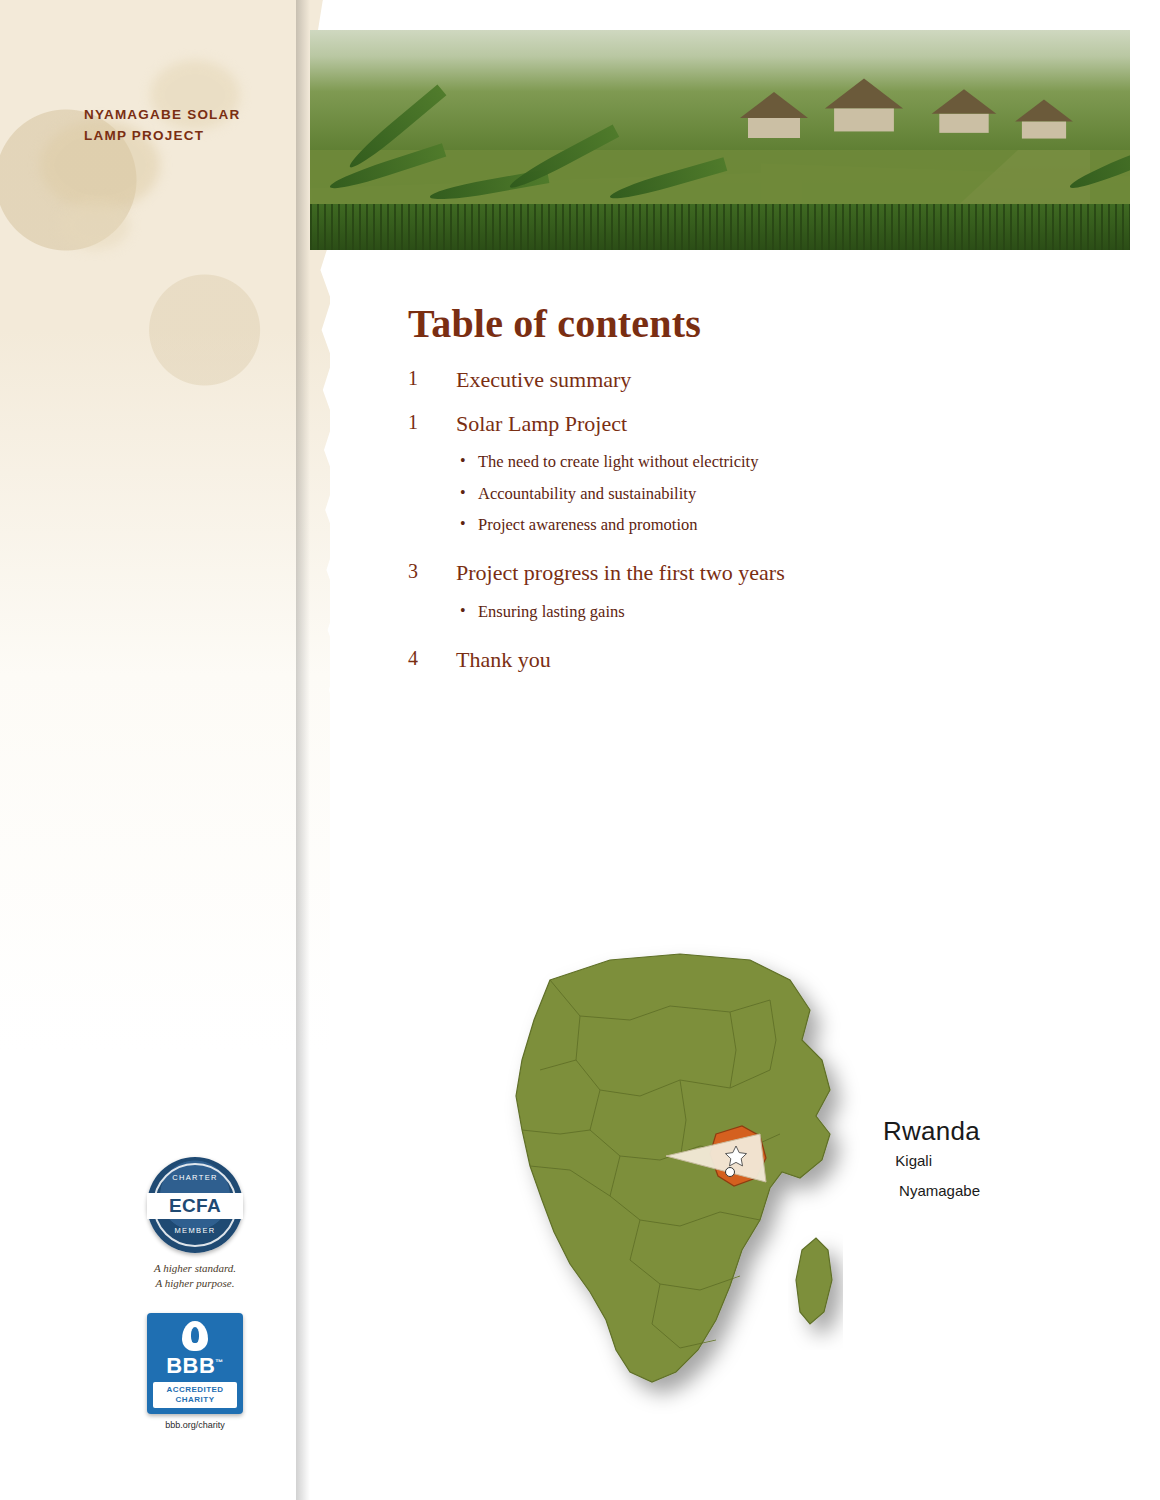Nyamagabe Solar
Lamp Project
Table of contents
1 Executive summary
1 Solar Lamp Project
The need to create light without electricity
Accountability and sustainability
Project awareness and promotion
3 Project progress in the first two years
Ensuring lasting gains
4 Thank you
Charter
ECFA
Member
A higher standard.
A higher purpose.
BBB™
ACCREDITED
CHARITY
bbb.org/charity
Rwanda
Kigali
Nyamagabe